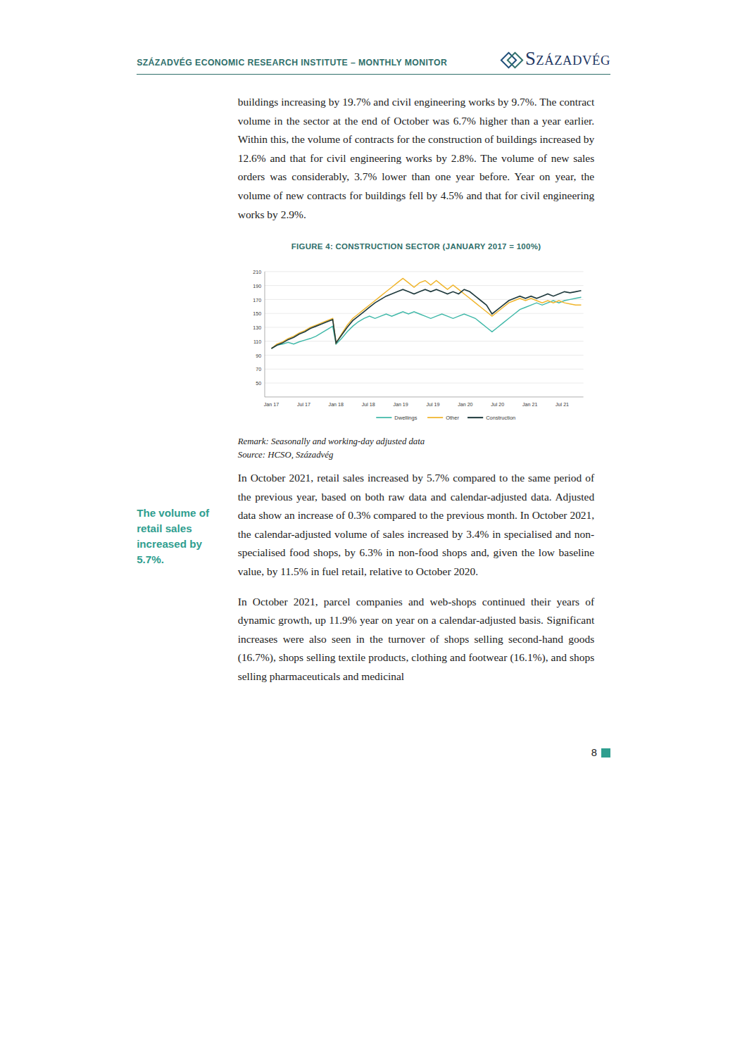Századvég Economic Research Institute – Monthly Monitor
SZÁZADVÉG
buildings increasing by 19.7% and civil engineering works by 9.7%. The contract volume in the sector at the end of October was 6.7% higher than a year earlier. Within this, the volume of contracts for the construction of buildings increased by 12.6% and that for civil engineering works by 2.8%. The volume of new sales orders was considerably, 3.7% lower than one year before. Year on year, the volume of new contracts for buildings fell by 4.5% and that for civil engineering works by 2.9%.
Figure 4: Construction sector (January 2017 = 100%)
210 190 170 150 130 110 90 70 50 Jan 17 Jul 17 Jan 18 Jul 18 Jan 19 Jul 19 Jan 20 Jul 20 Jan 21 Jul 21 Dwellings Other Construction
Remark: Seasonally and working-day adjusted data
Source: HCSO, Századvég
The volume of retail sales increased by 5.7%.
In October 2021, retail sales increased by 5.7% compared to the same period of the previous year, based on both raw data and calendar-adjusted data. Adjusted data show an increase of 0.3% compared to the previous month. In October 2021, the calendar-adjusted volume of sales increased by 3.4% in specialised and non-specialised food shops, by 6.3% in non-food shops and, given the low baseline value, by 11.5% in fuel retail, relative to October 2020.
In October 2021, parcel companies and web-shops continued their years of dynamic growth, up 11.9% year on year on a calendar-adjusted basis. Significant increases were also seen in the turnover of shops selling second-hand goods (16.7%), shops selling textile products, clothing and footwear (16.1%), and shops selling pharmaceuticals and medicinal
8